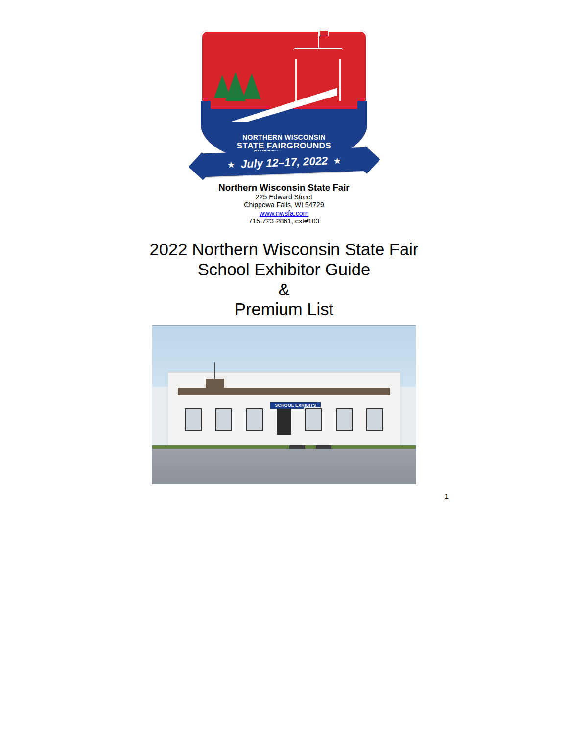NORTHERN WISCONSIN
STATE FAIRGROUNDS
CHIPPEWA FALLS, WI
★ July 12–17, 2022 ★
Northern Wisconsin State Fair
225 Edward Street
Chippewa Falls, WI 54729
www.nwsfa.com
715-723-2861, ext#103
2022 Northern Wisconsin State Fair
School Exhibitor Guide
&
Premium List
SCHOOL EXHIBITS
1